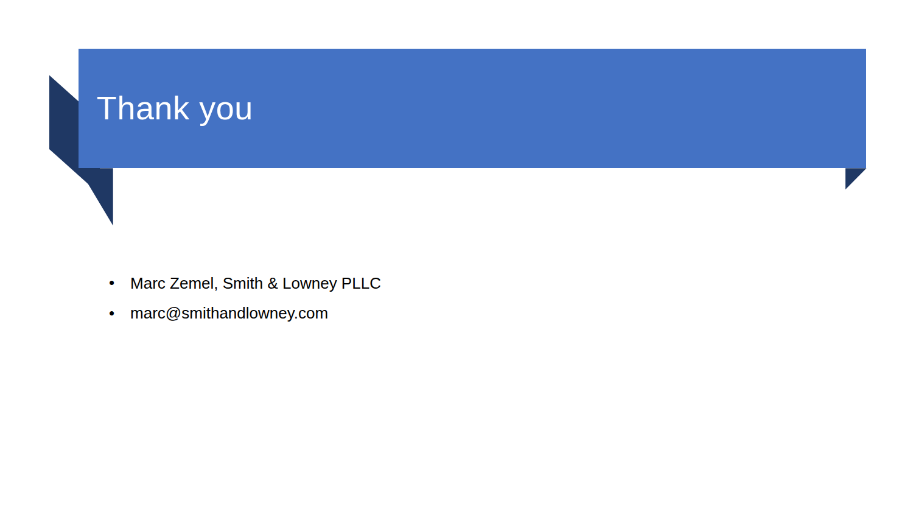Thank you
Marc Zemel, Smith & Lowney PLLC
marc@smithandlowney.com